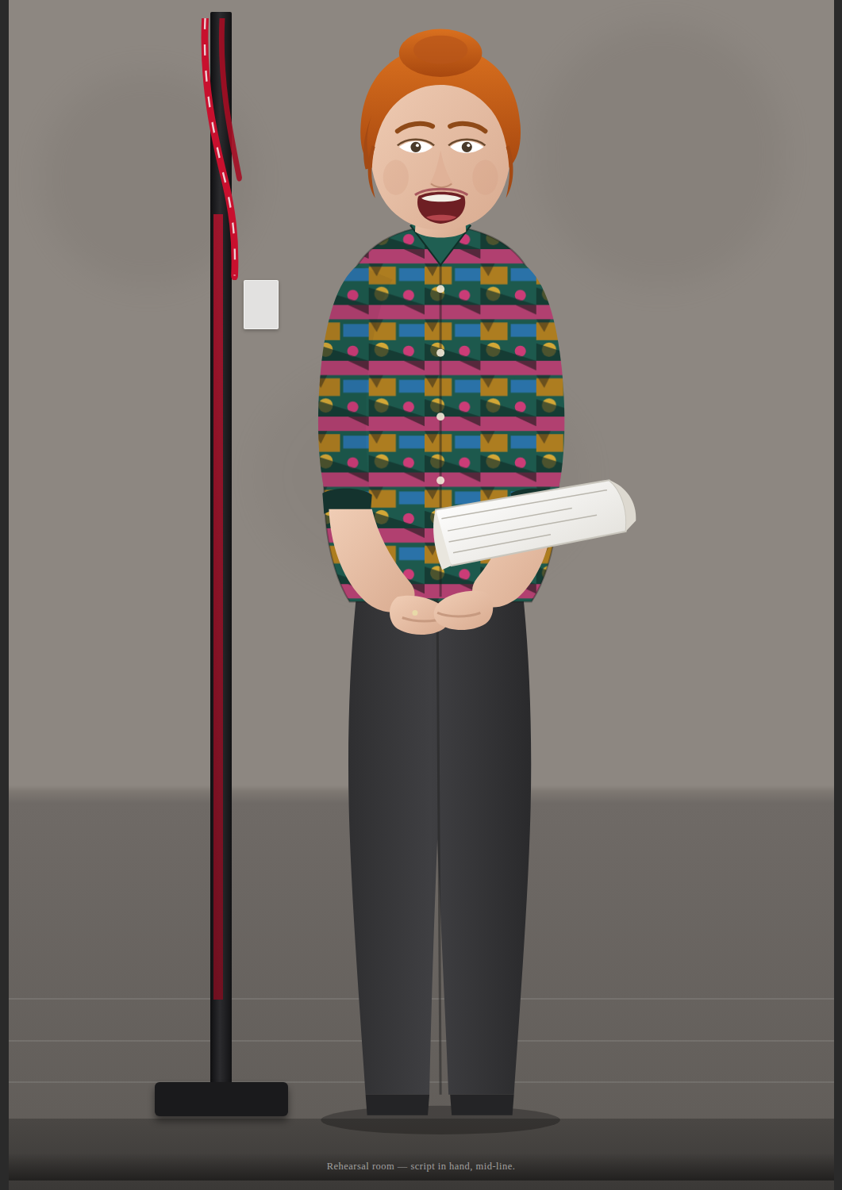Rehearsal room — script in hand, mid-line.